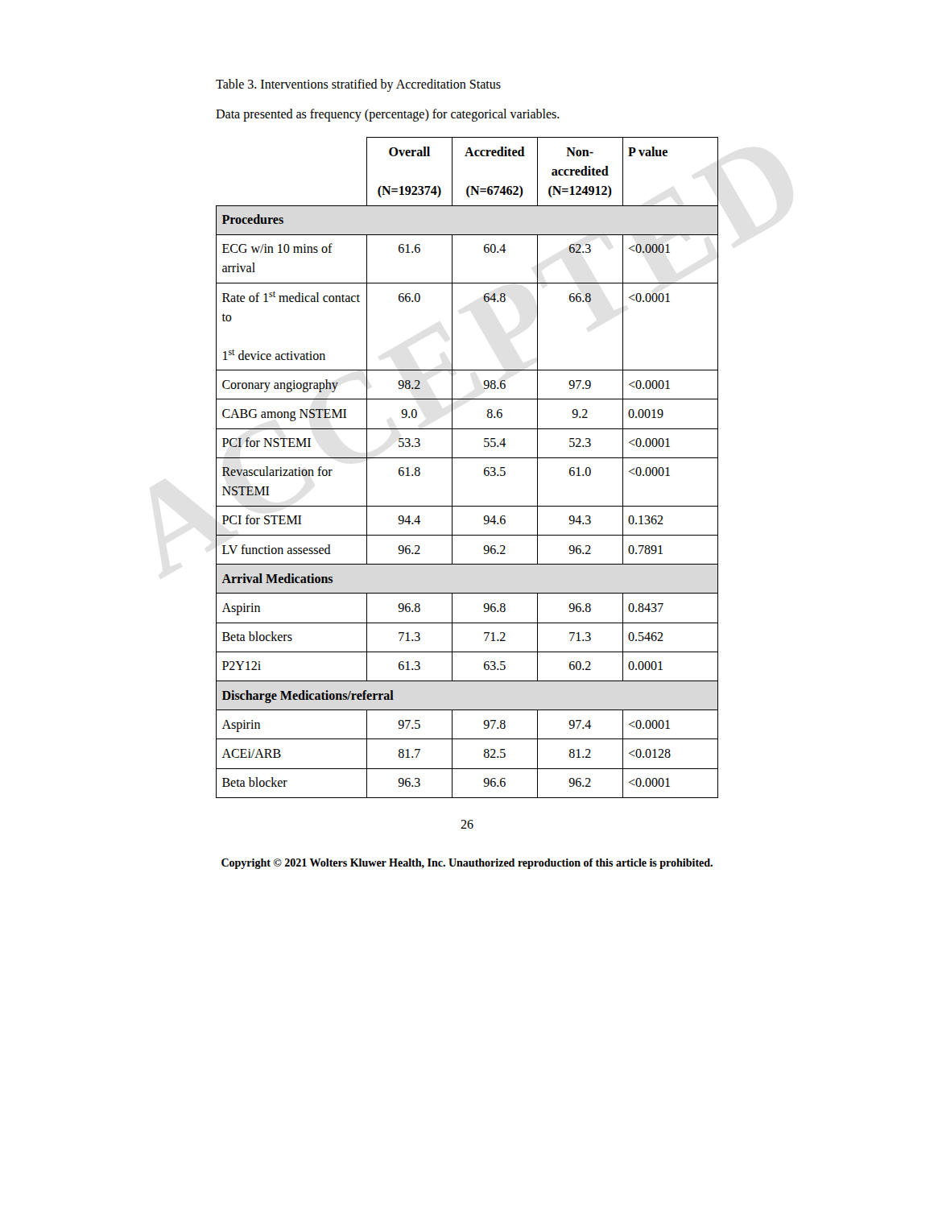ACCEPTED
Table 3. Interventions stratified by Accreditation Status
Data presented as frequency (percentage) for categorical variables.
| | Overall (N=192374) | Accredited (N=67462) | Non- accredited (N=124912) | P value |
| --- | --- | --- | --- | --- |
| Procedures |
| ECG w/in 10 mins of arrival | 61.6 | 60.4 | 62.3 | <0.0001 |
| Rate of 1 st medical contact to 1 st device activation | 66.0 | 64.8 | 66.8 | <0.0001 |
| Coronary angiography | 98.2 | 98.6 | 97.9 | <0.0001 |
| CABG among NSTEMI | 9.0 | 8.6 | 9.2 | 0.0019 |
| PCI for NSTEMI | 53.3 | 55.4 | 52.3 | <0.0001 |
| Revascularization for NSTEMI | 61.8 | 63.5 | 61.0 | <0.0001 |
| PCI for STEMI | 94.4 | 94.6 | 94.3 | 0.1362 |
| LV function assessed | 96.2 | 96.2 | 96.2 | 0.7891 |
| Arrival Medications |
| Aspirin | 96.8 | 96.8 | 96.8 | 0.8437 |
| Beta blockers | 71.3 | 71.2 | 71.3 | 0.5462 |
| P2Y12i | 61.3 | 63.5 | 60.2 | 0.0001 |
| Discharge Medications/referral |
| Aspirin | 97.5 | 97.8 | 97.4 | <0.0001 |
| ACEi/ARB | 81.7 | 82.5 | 81.2 | <0.0128 |
| Beta blocker | 96.3 | 96.6 | 96.2 | <0.0001 |
26
Copyright © 2021 Wolters Kluwer Health, Inc. Unauthorized reproduction of this article is prohibited.